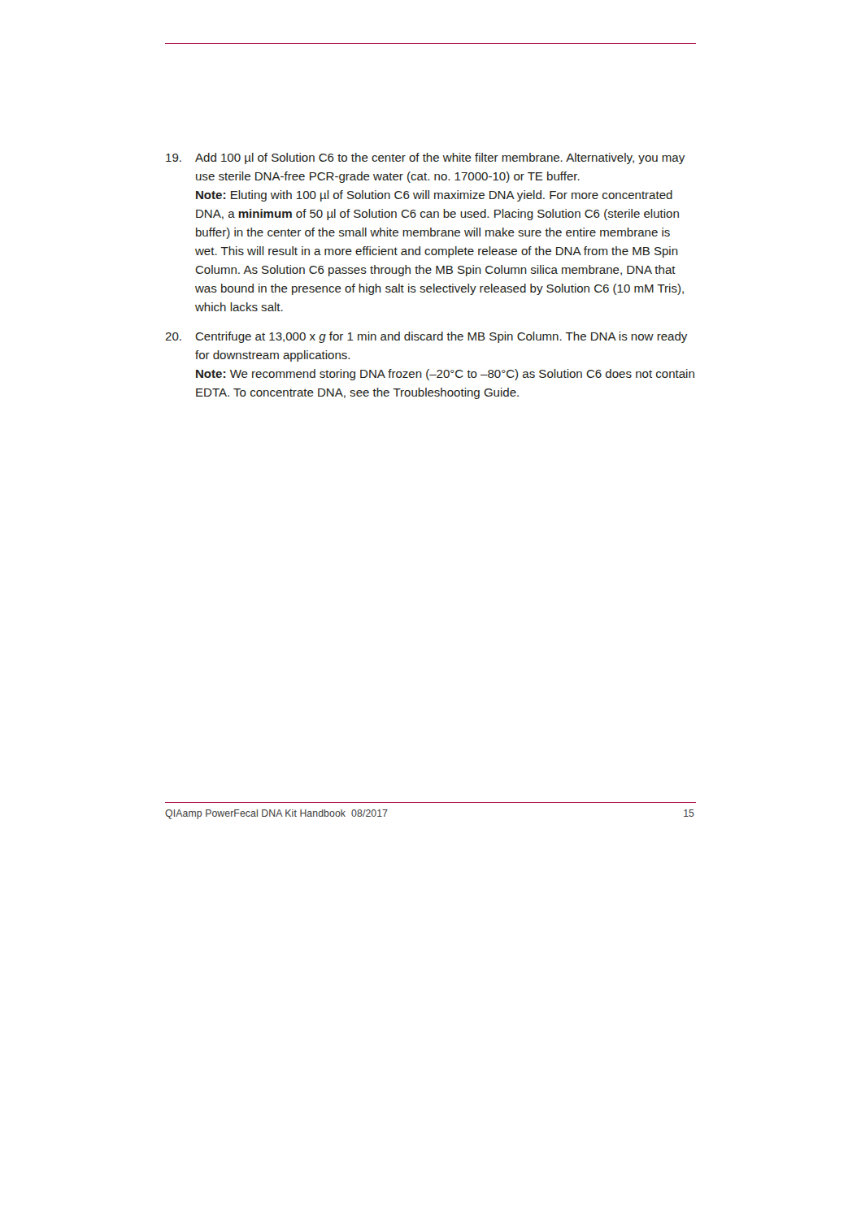19. Add 100 µl of Solution C6 to the center of the white filter membrane. Alternatively, you may use sterile DNA-free PCR-grade water (cat. no. 17000-10) or TE buffer.
Note: Eluting with 100 µl of Solution C6 will maximize DNA yield. For more concentrated DNA, a minimum of 50 µl of Solution C6 can be used. Placing Solution C6 (sterile elution buffer) in the center of the small white membrane will make sure the entire membrane is wet. This will result in a more efficient and complete release of the DNA from the MB Spin Column. As Solution C6 passes through the MB Spin Column silica membrane, DNA that was bound in the presence of high salt is selectively released by Solution C6 (10 mM Tris), which lacks salt.
20. Centrifuge at 13,000 x g for 1 min and discard the MB Spin Column. The DNA is now ready for downstream applications.
Note: We recommend storing DNA frozen (–20°C to –80°C) as Solution C6 does not contain EDTA. To concentrate DNA, see the Troubleshooting Guide.
QIAamp PowerFecal DNA Kit Handbook 08/2017 15